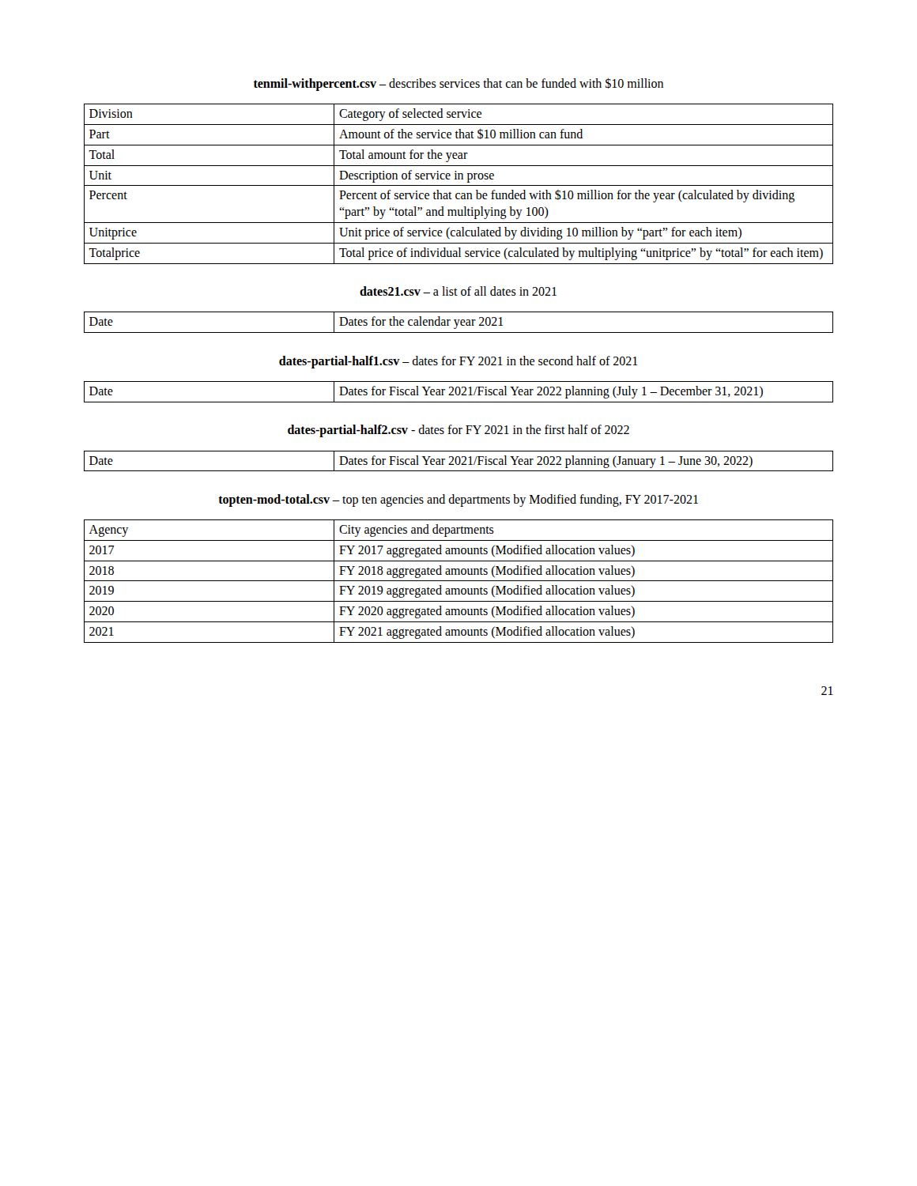tenmil-withpercent.csv – describes services that can be funded with $10 million
| Division | Category of selected service |
| Part | Amount of the service that $10 million can fund |
| Total | Total amount for the year |
| Unit | Description of service in prose |
| Percent | Percent of service that can be funded with $10 million for the year (calculated by dividing “part” by “total” and multiplying by 100) |
| Unitprice | Unit price of service (calculated by dividing 10 million by “part” for each item) |
| Totalprice | Total price of individual service (calculated by multiplying “unitprice” by “total” for each item) |
dates21.csv – a list of all dates in 2021
| Date | Dates for the calendar year 2021 |
dates-partial-half1.csv – dates for FY 2021 in the second half of 2021
| Date | Dates for Fiscal Year 2021/Fiscal Year 2022 planning (July 1 – December 31, 2021) |
dates-partial-half2.csv - dates for FY 2021 in the first half of 2022
| Date | Dates for Fiscal Year 2021/Fiscal Year 2022 planning (January 1 – June 30, 2022) |
topten-mod-total.csv – top ten agencies and departments by Modified funding, FY 2017-2021
| Agency | City agencies and departments |
| 2017 | FY 2017 aggregated amounts (Modified allocation values) |
| 2018 | FY 2018 aggregated amounts (Modified allocation values) |
| 2019 | FY 2019 aggregated amounts (Modified allocation values) |
| 2020 | FY 2020 aggregated amounts (Modified allocation values) |
| 2021 | FY 2021 aggregated amounts (Modified allocation values) |
21